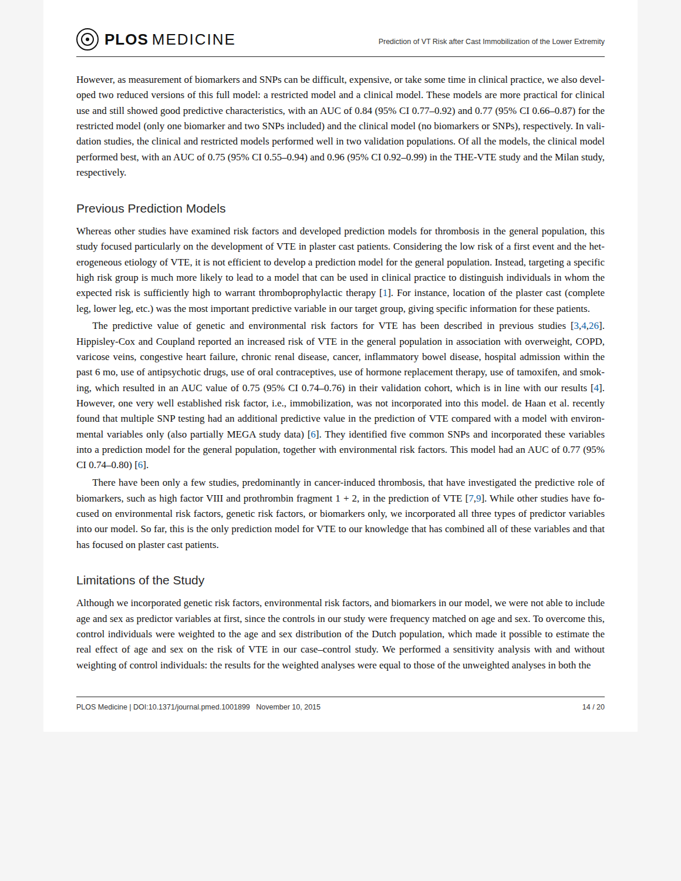PLOS MEDICINE
Prediction of VT Risk after Cast Immobilization of the Lower Extremity
However, as measurement of biomarkers and SNPs can be difficult, expensive, or take some time in clinical practice, we also developed two reduced versions of this full model: a restricted model and a clinical model. These models are more practical for clinical use and still showed good predictive characteristics, with an AUC of 0.84 (95% CI 0.77–0.92) and 0.77 (95% CI 0.66–0.87) for the restricted model (only one biomarker and two SNPs included) and the clinical model (no biomarkers or SNPs), respectively. In validation studies, the clinical and restricted models performed well in two validation populations. Of all the models, the clinical model performed best, with an AUC of 0.75 (95% CI 0.55–0.94) and 0.96 (95% CI 0.92–0.99) in the THE-VTE study and the Milan study, respectively.
Previous Prediction Models
Whereas other studies have examined risk factors and developed prediction models for thrombosis in the general population, this study focused particularly on the development of VTE in plaster cast patients. Considering the low risk of a first event and the heterogeneous etiology of VTE, it is not efficient to develop a prediction model for the general population. Instead, targeting a specific high risk group is much more likely to lead to a model that can be used in clinical practice to distinguish individuals in whom the expected risk is sufficiently high to warrant thromboprophylactic therapy [1]. For instance, location of the plaster cast (complete leg, lower leg, etc.) was the most important predictive variable in our target group, giving specific information for these patients.
The predictive value of genetic and environmental risk factors for VTE has been described in previous studies [3,4,26]. Hippisley-Cox and Coupland reported an increased risk of VTE in the general population in association with overweight, COPD, varicose veins, congestive heart failure, chronic renal disease, cancer, inflammatory bowel disease, hospital admission within the past 6 mo, use of antipsychotic drugs, use of oral contraceptives, use of hormone replacement therapy, use of tamoxifen, and smoking, which resulted in an AUC value of 0.75 (95% CI 0.74–0.76) in their validation cohort, which is in line with our results [4]. However, one very well established risk factor, i.e., immobilization, was not incorporated into this model. de Haan et al. recently found that multiple SNP testing had an additional predictive value in the prediction of VTE compared with a model with environmental variables only (also partially MEGA study data) [6]. They identified five common SNPs and incorporated these variables into a prediction model for the general population, together with environmental risk factors. This model had an AUC of 0.77 (95% CI 0.74–0.80) [6].
There have been only a few studies, predominantly in cancer-induced thrombosis, that have investigated the predictive role of biomarkers, such as high factor VIII and prothrombin fragment 1 + 2, in the prediction of VTE [7,9]. While other studies have focused on environmental risk factors, genetic risk factors, or biomarkers only, we incorporated all three types of predictor variables into our model. So far, this is the only prediction model for VTE to our knowledge that has combined all of these variables and that has focused on plaster cast patients.
Limitations of the Study
Although we incorporated genetic risk factors, environmental risk factors, and biomarkers in our model, we were not able to include age and sex as predictor variables at first, since the controls in our study were frequency matched on age and sex. To overcome this, control individuals were weighted to the age and sex distribution of the Dutch population, which made it possible to estimate the real effect of age and sex on the risk of VTE in our case–control study. We performed a sensitivity analysis with and without weighting of control individuals: the results for the weighted analyses were equal to those of the unweighted analyses in both the
PLOS Medicine | DOI:10.1371/journal.pmed.1001899 November 10, 2015
14 / 20